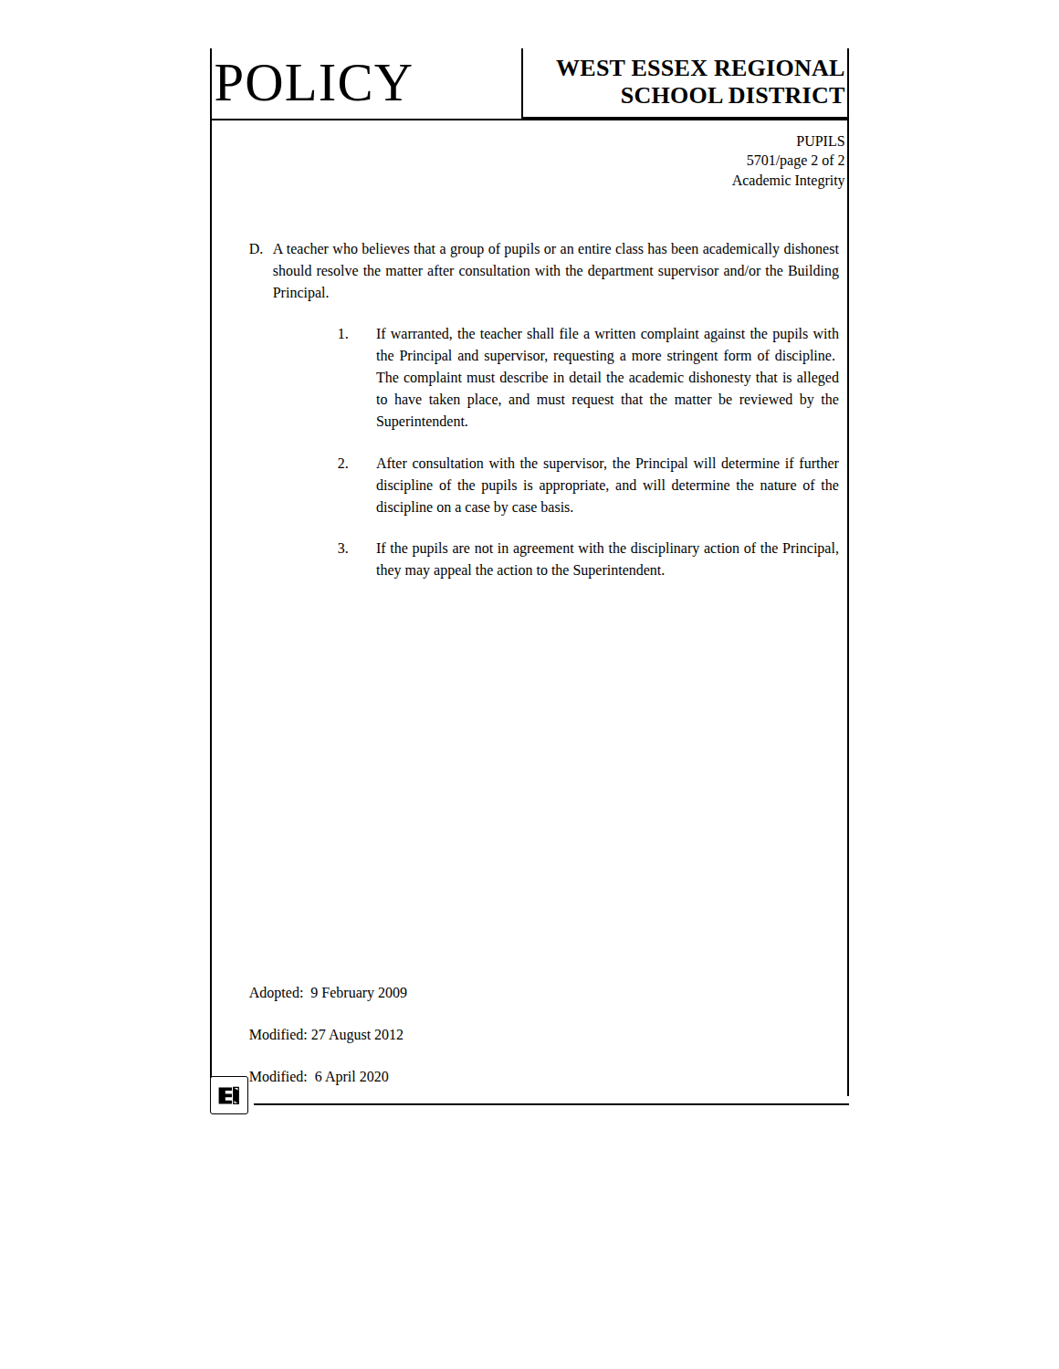POLICY
WEST ESSEX REGIONAL
SCHOOL DISTRICT
PUPILS
5701/page 2 of 2
Academic Integrity
D.
A teacher who believes that a group of pupils or an entire class has been academically dishonest should resolve the matter after consultation with the department supervisor and/or the Building Principal.
1.
If warranted, the teacher shall file a written complaint against the pupils with the Principal and supervisor, requesting a more stringent form of discipline. The complaint must describe in detail the academic dishonesty that is alleged to have taken place, and must request that the matter be reviewed by the Superintendent.
2.
After consultation with the supervisor, the Principal will determine if further discipline of the pupils is appropriate, and will determine the nature of the discipline on a case by case basis.
3.
If the pupils are not in agreement with the disciplinary action of the Principal, they may appeal the action to the Superintendent.
Adopted: 9 February 2009
Modified: 27 August 2012
Modified: 6 April 2020